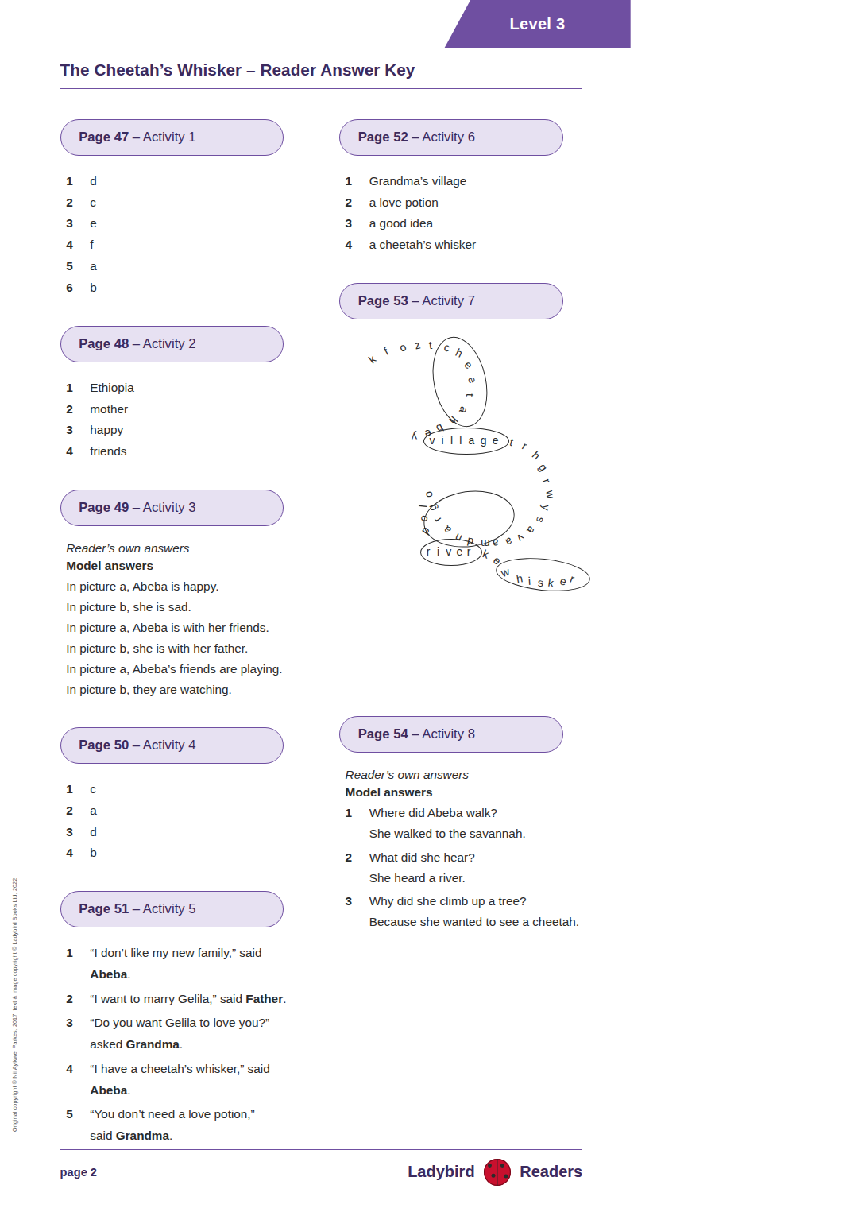Level 3
The Cheetah’s Whisker – Reader Answer Key
Page 47 – Activity 1
1 d
2 c
3 e
4 f
5 a
6 b
Page 48 – Activity 2
1 Ethiopia
2 mother
3 happy
4 friends
Page 49 – Activity 3
Reader’s own answers
Model answers
In picture a, Abeba is happy.
In picture b, she is sad.
In picture a, Abeba is with her friends.
In picture b, she is with her father.
In picture a, Abeba’s friends are playing.
In picture b, they are watching.
Page 50 – Activity 4
1 c
2 a
3 d
4 b
Page 51 – Activity 5
1“I don’t like my new family,” said Abeba.
2“I want to marry Gelila,” said Father.
3“Do you want Gelila to love you?”
asked Grandma.
4“I have a cheetah’s whisker,” said Abeba.
5“You don’t need a love potion,”
said Grandma.
Page 52 – Activity 6
1 Grandma’s village
2 a love potion
3 a good idea
4 a cheetah’s whisker
Page 53 – Activity 7
k f o z t c h e e t a h
b e y v i l l a g e
t r h g r w y s a v a a m d n a r g
o l o p r i v e r
k e w h i s k e r
Page 54 – Activity 8
Reader’s own answers
Model answers
1 Where did Abeba walk?She walked to the savannah.
2 What did she hear?She heard a river.
3 Why did she climb up a tree?Because she wanted to see a cheetah.
Original copyright © Nii Ayikwei Parkes, 2017; text & image copyright © Ladybird Books Ltd, 2022
page 2
Ladybird Readers